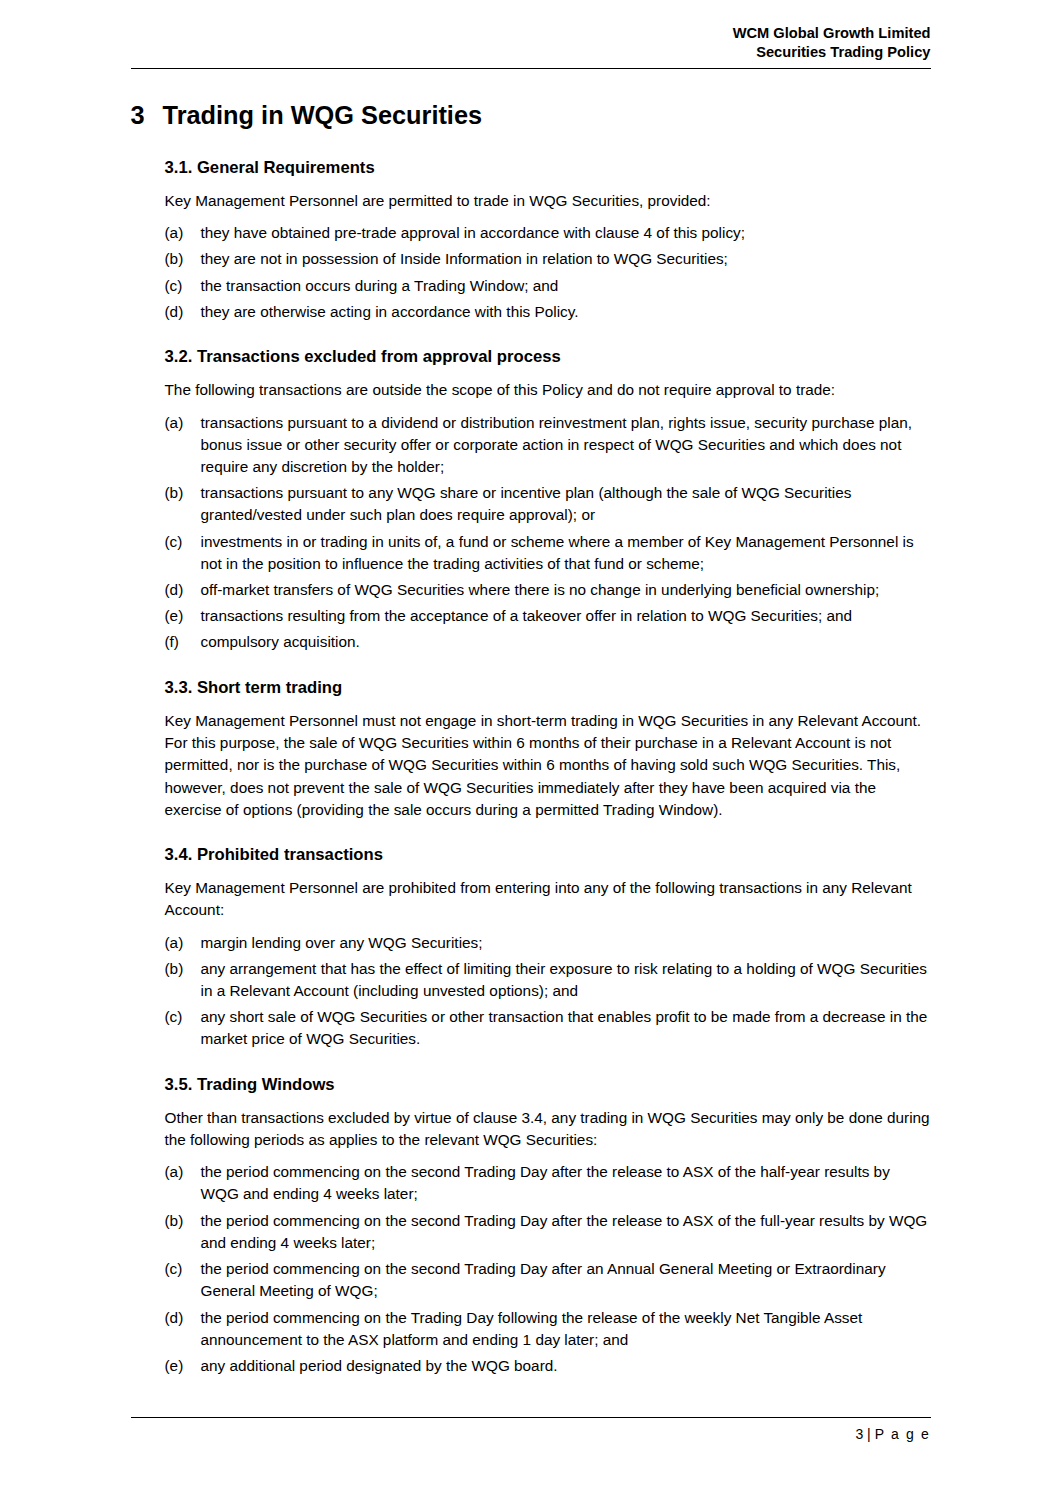WCM Global Growth Limited
Securities Trading Policy
3 Trading in WQG Securities
3.1. General Requirements
Key Management Personnel are permitted to trade in WQG Securities, provided:
(a) they have obtained pre-trade approval in accordance with clause 4 of this policy;
(b) they are not in possession of Inside Information in relation to WQG Securities;
(c) the transaction occurs during a Trading Window; and
(d) they are otherwise acting in accordance with this Policy.
3.2. Transactions excluded from approval process
The following transactions are outside the scope of this Policy and do not require approval to trade:
(a) transactions pursuant to a dividend or distribution reinvestment plan, rights issue, security purchase plan, bonus issue or other security offer or corporate action in respect of WQG Securities and which does not require any discretion by the holder;
(b) transactions pursuant to any WQG share or incentive plan (although the sale of WQG Securities granted/vested under such plan does require approval); or
(c) investments in or trading in units of, a fund or scheme where a member of Key Management Personnel is not in the position to influence the trading activities of that fund or scheme;
(d) off-market transfers of WQG Securities where there is no change in underlying beneficial ownership;
(e) transactions resulting from the acceptance of a takeover offer in relation to WQG Securities; and
(f) compulsory acquisition.
3.3. Short term trading
Key Management Personnel must not engage in short-term trading in WQG Securities in any Relevant Account. For this purpose, the sale of WQG Securities within 6 months of their purchase in a Relevant Account is not permitted, nor is the purchase of WQG Securities within 6 months of having sold such WQG Securities. This, however, does not prevent the sale of WQG Securities immediately after they have been acquired via the exercise of options (providing the sale occurs during a permitted Trading Window).
3.4. Prohibited transactions
Key Management Personnel are prohibited from entering into any of the following transactions in any Relevant Account:
(a) margin lending over any WQG Securities;
(b) any arrangement that has the effect of limiting their exposure to risk relating to a holding of WQG Securities in a Relevant Account (including unvested options); and
(c) any short sale of WQG Securities or other transaction that enables profit to be made from a decrease in the market price of WQG Securities.
3.5. Trading Windows
Other than transactions excluded by virtue of clause 3.4, any trading in WQG Securities may only be done during the following periods as applies to the relevant WQG Securities:
(a) the period commencing on the second Trading Day after the release to ASX of the half-year results by WQG and ending 4 weeks later;
(b) the period commencing on the second Trading Day after the release to ASX of the full-year results by WQG and ending 4 weeks later;
(c) the period commencing on the second Trading Day after an Annual General Meeting or Extraordinary General Meeting of WQG;
(d) the period commencing on the Trading Day following the release of the weekly Net Tangible Asset announcement to the ASX platform and ending 1 day later; and
(e) any additional period designated by the WQG board.
3 | P a g e